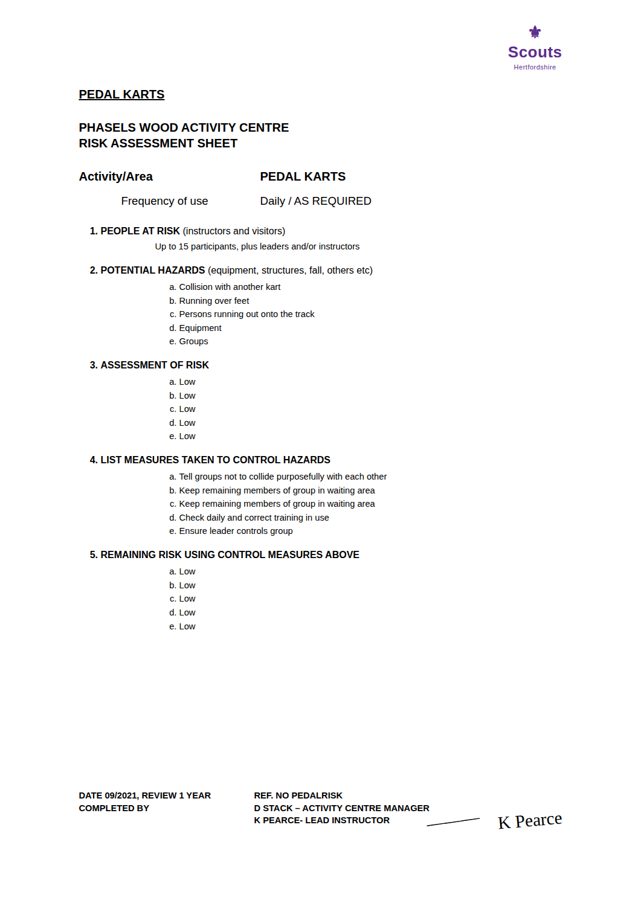⚜
Scouts
Hertfordshire
PEDAL KARTS
PHASELS WOOD ACTIVITY CENTRE
RISK ASSESSMENT SHEET
Activity/Area PEDAL KARTS
Frequency of use Daily / AS REQUIRED
PEOPLE AT RISK (instructors and visitors)
Up to 15 participants, plus leaders and/or instructors
POTENTIAL HAZARDS (equipment, structures, fall, others etc)
Collision with another kart
Running over feet
Persons running out onto the track
Equipment
Groups
ASSESSMENT OF RISK
Low
Low
Low
Low
Low
LIST MEASURES TAKEN TO CONTROL HAZARDS
Tell groups not to collide purposefully with each other
Keep remaining members of group in waiting area
Keep remaining members of group in waiting area
Check daily and correct training in use
Ensure leader controls group
REMAINING RISK USING CONTROL MEASURES ABOVE
Low
Low
Low
Low
Low
DATE 09/2021, REVIEW 1 YEAR REF. NO PEDALRISK
COMPLETED BY D STACK – ACTIVITY CENTRE MANAGER
K PEARCE- LEAD INSTRUCTOR
———K Pearce